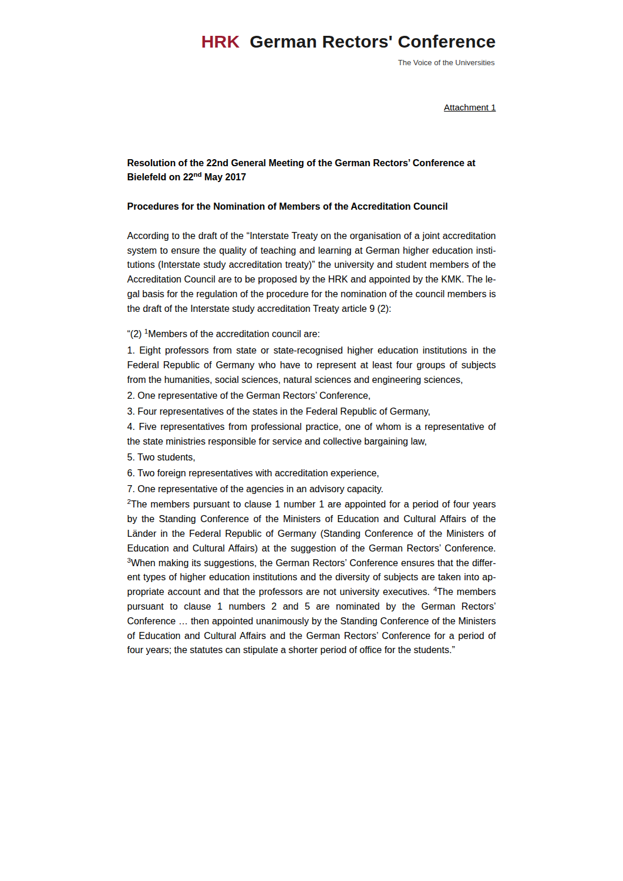HRK German Rectors' Conference
The Voice of the Universities
Attachment 1
Resolution of the 22nd General Meeting of the German Rectors’ Conference at Bielefeld on 22nd May 2017
Procedures for the Nomination of Members of the Accreditation Council
According to the draft of the “Interstate Treaty on the organisation of a joint accreditation system to ensure the quality of teaching and learning at German higher education institutions (Interstate study accreditation treaty)” the university and student members of the Accreditation Council are to be proposed by the HRK and appointed by the KMK. The legal basis for the regulation of the procedure for the nomination of the council members is the draft of the Interstate study accreditation Treaty article 9 (2):
“(2) 1Members of the accreditation council are:
1. Eight professors from state or state-recognised higher education institutions in the Federal Republic of Germany who have to represent at least four groups of subjects from the humanities, social sciences, natural sciences and engineering sciences,
2. One representative of the German Rectors’ Conference,
3. Four representatives of the states in the Federal Republic of Germany,
4. Five representatives from professional practice, one of whom is a representative of the state ministries responsible for service and collective bargaining law,
5. Two students,
6. Two foreign representatives with accreditation experience,
7. One representative of the agencies in an advisory capacity.
2The members pursuant to clause 1 number 1 are appointed for a period of four years by the Standing Conference of the Ministers of Education and Cultural Affairs of the Länder in the Federal Republic of Germany (Standing Conference of the Ministers of Education and Cultural Affairs) at the suggestion of the German Rectors’ Conference. 3When making its suggestions, the German Rectors’ Conference ensures that the different types of higher education institutions and the diversity of subjects are taken into appropriate account and that the professors are not university executives. 4The members pursuant to clause 1 numbers 2 and 5 are nominated by the German Rectors’ Conference … then appointed unanimously by the Standing Conference of the Ministers of Education and Cultural Affairs and the German Rectors’ Conference for a period of four years; the statutes can stipulate a shorter period of office for the students.”